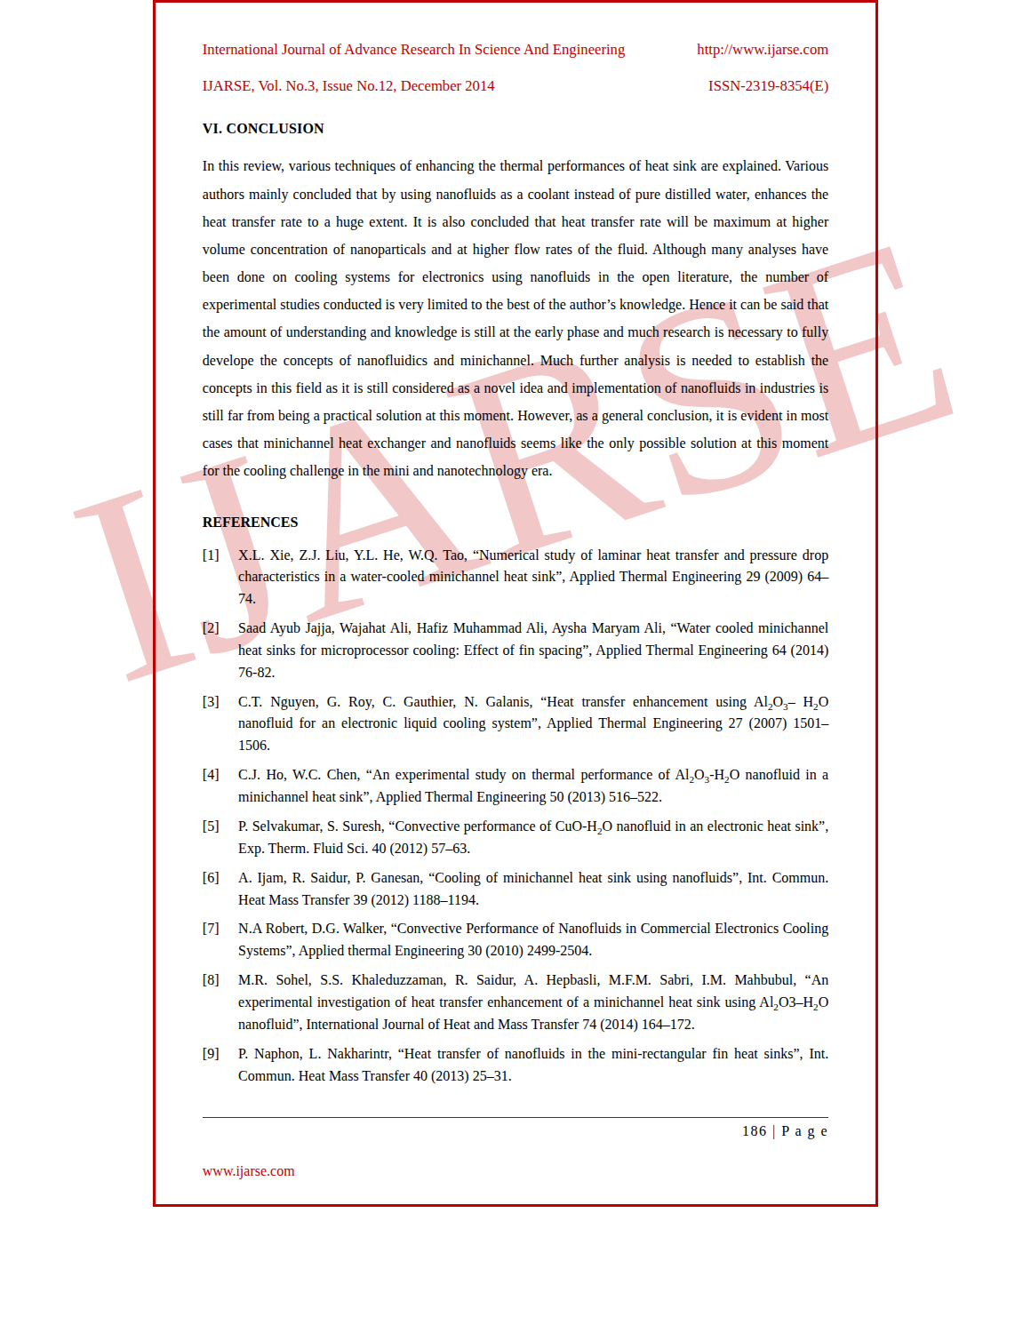IJARSE
International Journal of Advance Research In Science And Engineering http://www.ijarse.com
IJARSE, Vol. No.3, Issue No.12, December 2014 ISSN-2319-8354(E)
VI. CONCLUSION
In this review, various techniques of enhancing the thermal performances of heat sink are explained. Various authors mainly concluded that by using nanofluids as a coolant instead of pure distilled water, enhances the heat transfer rate to a huge extent. It is also concluded that heat transfer rate will be maximum at higher volume concentration of nanoparticals and at higher flow rates of the fluid. Although many analyses have been done on cooling systems for electronics using nanofluids in the open literature, the number of experimental studies conducted is very limited to the best of the author’s knowledge. Hence it can be said that the amount of understanding and knowledge is still at the early phase and much research is necessary to fully develope the concepts of nanofluidics and minichannel. Much further analysis is needed to establish the concepts in this field as it is still considered as a novel idea and implementation of nanofluids in industries is still far from being a practical solution at this moment. However, as a general conclusion, it is evident in most cases that minichannel heat exchanger and nanofluids seems like the only possible solution at this moment for the cooling challenge in the mini and nanotechnology era.
REFERENCES
[1] X.L. Xie, Z.J. Liu, Y.L. He, W.Q. Tao, “Numerical study of laminar heat transfer and pressure drop characteristics in a water-cooled minichannel heat sink”, Applied Thermal Engineering 29 (2009) 64–74.
[2] Saad Ayub Jajja, Wajahat Ali, Hafiz Muhammad Ali, Aysha Maryam Ali, “Water cooled minichannel heat sinks for microprocessor cooling: Effect of fin spacing”, Applied Thermal Engineering 64 (2014) 76-82.
[3] C.T. Nguyen, G. Roy, C. Gauthier, N. Galanis, “Heat transfer enhancement using Al2O3– H2O nanofluid for an electronic liquid cooling system”, Applied Thermal Engineering 27 (2007) 1501–1506.
[4] C.J. Ho, W.C. Chen, “An experimental study on thermal performance of Al2O3-H2O nanofluid in a minichannel heat sink”, Applied Thermal Engineering 50 (2013) 516–522.
[5] P. Selvakumar, S. Suresh, “Convective performance of CuO-H2O nanofluid in an electronic heat sink”, Exp. Therm. Fluid Sci. 40 (2012) 57–63.
[6] A. Ijam, R. Saidur, P. Ganesan, “Cooling of minichannel heat sink using nanofluids”, Int. Commun. Heat Mass Transfer 39 (2012) 1188–1194.
[7] N.A Robert, D.G. Walker, “Convective Performance of Nanofluids in Commercial Electronics Cooling Systems”, Applied thermal Engineering 30 (2010) 2499-2504.
[8] M.R. Sohel, S.S. Khaleduzzaman, R. Saidur, A. Hepbasli, M.F.M. Sabri, I.M. Mahbubul, “An experimental investigation of heat transfer enhancement of a minichannel heat sink using Al2O3–H2O nanofluid”, International Journal of Heat and Mass Transfer 74 (2014) 164–172.
[9] P. Naphon, L. Nakharintr, “Heat transfer of nanofluids in the mini-rectangular fin heat sinks”, Int. Commun. Heat Mass Transfer 40 (2013) 25–31.
186 | P a g e
www.ijarse.com